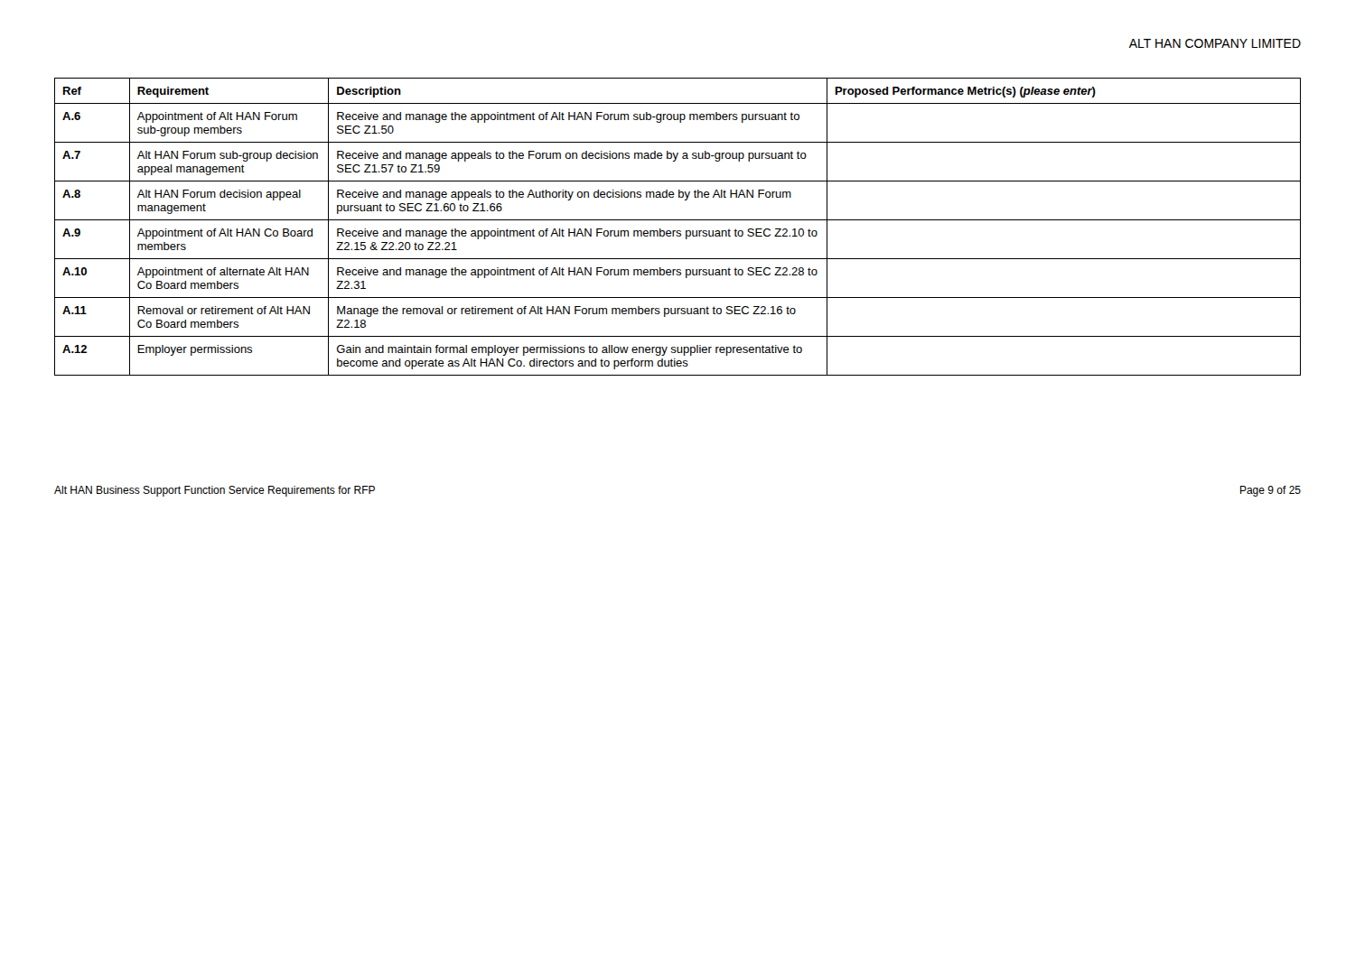ALT HAN COMPANY LIMITED
| Ref | Requirement | Description | Proposed Performance Metric(s) ( please enter ) |
| --- | --- | --- | --- |
| A.6 | Appointment of Alt HAN Forum sub-group members | Receive and manage the appointment of Alt HAN Forum sub-group members pursuant to SEC Z1.50 | |
| A.7 | Alt HAN Forum sub-group decision appeal management | Receive and manage appeals to the Forum on decisions made by a sub-group pursuant to SEC Z1.57 to Z1.59 | |
| A.8 | Alt HAN Forum decision appeal management | Receive and manage appeals to the Authority on decisions made by the Alt HAN Forum pursuant to SEC Z1.60 to Z1.66 | |
| A.9 | Appointment of Alt HAN Co Board members | Receive and manage the appointment of Alt HAN Forum members pursuant to SEC Z2.10 to Z2.15 & Z2.20 to Z2.21 | |
| A.10 | Appointment of alternate Alt HAN Co Board members | Receive and manage the appointment of Alt HAN Forum members pursuant to SEC Z2.28 to Z2.31 | |
| A.11 | Removal or retirement of Alt HAN Co Board members | Manage the removal or retirement of Alt HAN Forum members pursuant to SEC Z2.16 to Z2.18 | |
| A.12 | Employer permissions | Gain and maintain formal employer permissions to allow energy supplier representative to become and operate as Alt HAN Co. directors and to perform duties | |
Alt HAN Business Support Function Service Requirements for RFP
Page 9 of 25